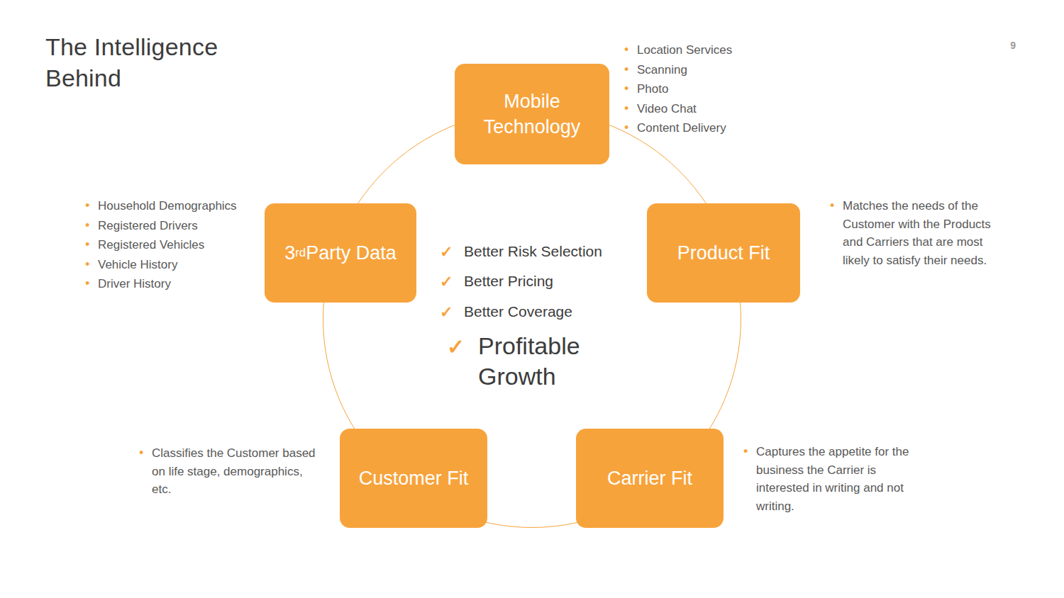The Intelligence Behind
9
Mobile Technology
Product Fit
Carrier Fit
Customer Fit
3rd Party Data
Location Services
Scanning
Photo
Video Chat
Content Delivery
Matches the needs of the Customer with the Products and Carriers that are most likely to satisfy their needs.
Captures the appetite for the business the Carrier is interested in writing and not writing.
Classifies the Customer based on life stage, demographics, etc.
Household Demographics
Registered Drivers
Registered Vehicles
Vehicle History
Driver History
Better Risk Selection
Better Pricing
Better Coverage
Profitable Growth